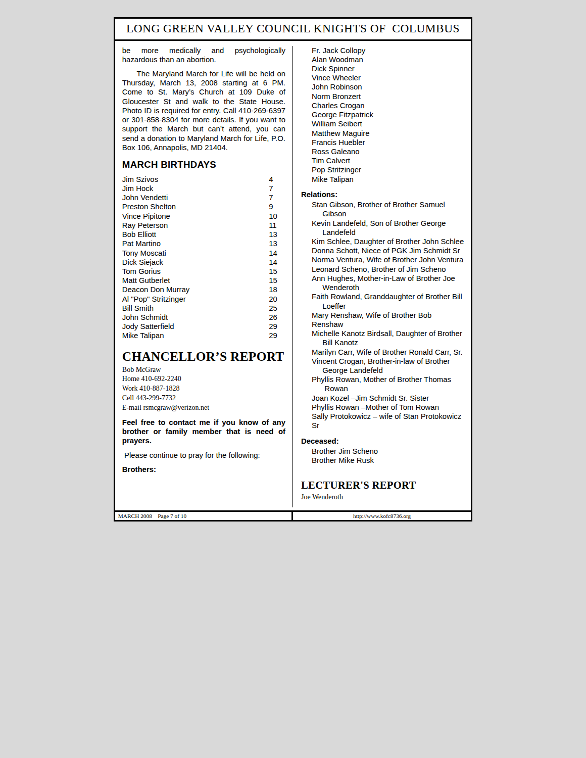LONG GREEN VALLEY COUNCIL KNIGHTS OF COLUMBUS
be more medically and psychologically hazardous than an abortion.
The Maryland March for Life will be held on Thursday, March 13, 2008 starting at 6 PM. Come to St. Mary’s Church at 109 Duke of Gloucester St and walk to the State House. Photo ID is required for entry. Call 410-269-6397 or 301-858-8304 for more details. If you want to support the March but can’t attend, you can send a donation to Maryland March for Life, P.O. Box 106, Annapolis, MD 21404.
MARCH BIRTHDAYS
| Jim Szivos | 4 |
| Jim Hock | 7 |
| John Vendetti | 7 |
| Preston Shelton | 9 |
| Vince Pipitone | 10 |
| Ray Peterson | 11 |
| Bob Elliott | 13 |
| Pat Martino | 13 |
| Tony Moscati | 14 |
| Dick Siejack | 14 |
| Tom Gorius | 15 |
| Matt Gutberlet | 15 |
| Deacon Don Murray | 18 |
| Al "Pop" Stritzinger | 20 |
| Bill Smith | 25 |
| John Schmidt | 26 |
| Jody Satterfield | 29 |
| Mike Talipan | 29 |
CHANCELLOR’S REPORT
Bob McGraw
Home 410-692-2240
Work 410-887-1828
Cell 443-299-7732
E-mail rsmcgraw@verizon.net
Feel free to contact me if you know of any brother or family member that is need of prayers.
Please continue to pray for the following:
Brothers:
Fr. Jack Collopy
Alan Woodman
Dick Spinner
Vince Wheeler
John Robinson
Norm Bronzert
Charles Crogan
George Fitzpatrick
William Seibert
Matthew Maguire
Francis Huebler
Ross Galeano
Tim Calvert
Pop Stritzinger
Mike Talipan
Relations:
Stan Gibson, Brother of Brother SamuelGibson
Kevin Landefeld, Son of Brother GeorgeLandefeld
Kim Schlee, Daughter of Brother John Schlee
Donna Schott, Niece of PGK Jim Schmidt Sr
Norma Ventura, Wife of Brother John Ventura
Leonard Scheno, Brother of Jim Scheno
Ann Hughes, Mother-in-Law of Brother JoeWenderoth
Faith Rowland, Granddaughter of Brother BillLoeffer
Mary Renshaw, Wife of Brother Bob Renshaw
Michelle Kanotz Birdsall, Daughter of BrotherBill Kanotz
Marilyn Carr, Wife of Brother Ronald Carr, Sr.
Vincent Crogan, Brother-in-law of BrotherGeorge Landefeld
Phyllis Rowan, Mother of Brother Thomas Rowan
Joan Kozel –Jim Schmidt Sr. Sister
Phyllis Rowan –Mother of Tom Rowan
Sally Protokowicz – wife of Stan Protokowicz Sr
Deceased:
Brother Jim Scheno
Brother Mike Rusk
LECTURER'S REPORT
Joe Wenderoth
MARCH 2008 Page 7 of 10
http://www.kofc8736.org